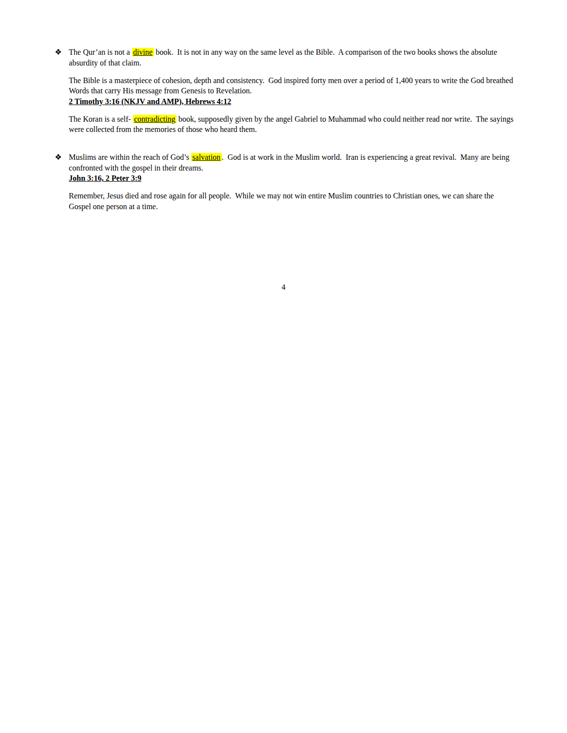The Qur’an is not a divine book. It is not in any way on the same level as the Bible. A comparison of the two books shows the absolute absurdity of that claim.
The Bible is a masterpiece of cohesion, depth and consistency. God inspired forty men over a period of 1,400 years to write the God breathed Words that carry His message from Genesis to Revelation.
2 Timothy 3:16 (NKJV and AMP), Hebrews 4:12
The Koran is a self- contradicting book, supposedly given by the angel Gabriel to Muhammad who could neither read nor write. The sayings were collected from the memories of those who heard them.
Muslims are within the reach of God’s salvation. God is at work in the Muslim world. Iran is experiencing a great revival. Many are being confronted with the gospel in their dreams.
John 3:16, 2 Peter 3:9
Remember, Jesus died and rose again for all people. While we may not win entire Muslim countries to Christian ones, we can share the Gospel one person at a time.
4